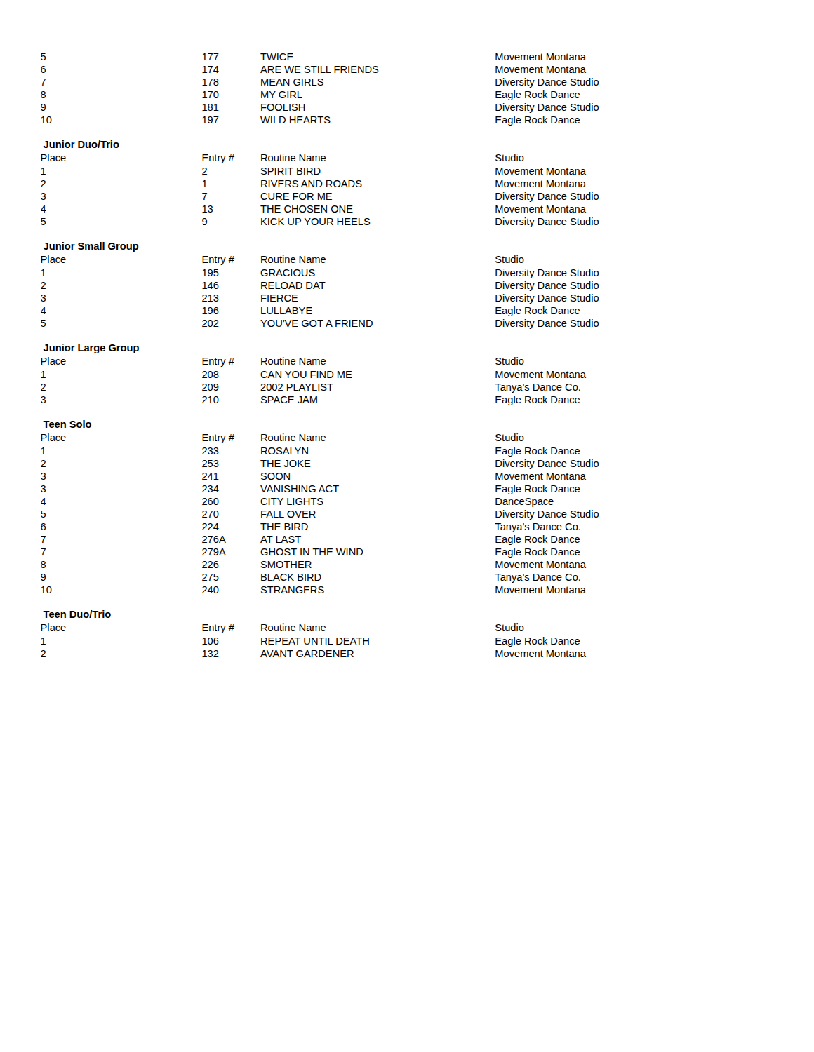| 5 | 177 | TWICE | Movement Montana |
| 6 | 174 | ARE WE STILL FRIENDS | Movement Montana |
| 7 | 178 | MEAN GIRLS | Diversity Dance Studio |
| 8 | 170 | MY GIRL | Eagle Rock Dance |
| 9 | 181 | FOOLISH | Diversity Dance Studio |
| 10 | 197 | WILD HEARTS | Eagle Rock Dance |
| Junior Duo/Trio |
| Place | Entry # | Routine Name | Studio |
| 1 | 2 | SPIRIT BIRD | Movement Montana |
| 2 | 1 | RIVERS AND ROADS | Movement Montana |
| 3 | 7 | CURE FOR ME | Diversity Dance Studio |
| 4 | 13 | THE CHOSEN ONE | Movement Montana |
| 5 | 9 | KICK UP YOUR HEELS | Diversity Dance Studio |
| Junior Small Group |
| Place | Entry # | Routine Name | Studio |
| 1 | 195 | GRACIOUS | Diversity Dance Studio |
| 2 | 146 | RELOAD DAT | Diversity Dance Studio |
| 3 | 213 | FIERCE | Diversity Dance Studio |
| 4 | 196 | LULLABYE | Eagle Rock Dance |
| 5 | 202 | YOU'VE GOT A FRIEND | Diversity Dance Studio |
| Junior Large Group |
| Place | Entry # | Routine Name | Studio |
| 1 | 208 | CAN YOU FIND ME | Movement Montana |
| 2 | 209 | 2002 PLAYLIST | Tanya's Dance Co. |
| 3 | 210 | SPACE JAM | Eagle Rock Dance |
| Teen Solo |
| Place | Entry # | Routine Name | Studio |
| 1 | 233 | ROSALYN | Eagle Rock Dance |
| 2 | 253 | THE JOKE | Diversity Dance Studio |
| 3 | 241 | SOON | Movement Montana |
| 3 | 234 | VANISHING ACT | Eagle Rock Dance |
| 4 | 260 | CITY LIGHTS | DanceSpace |
| 5 | 270 | FALL OVER | Diversity Dance Studio |
| 6 | 224 | THE BIRD | Tanya's Dance Co. |
| 7 | 276A | AT LAST | Eagle Rock Dance |
| 7 | 279A | GHOST IN THE WIND | Eagle Rock Dance |
| 8 | 226 | SMOTHER | Movement Montana |
| 9 | 275 | BLACK BIRD | Tanya's Dance Co. |
| 10 | 240 | STRANGERS | Movement Montana |
| Teen Duo/Trio |
| Place | Entry # | Routine Name | Studio |
| 1 | 106 | REPEAT UNTIL DEATH | Eagle Rock Dance |
| 2 | 132 | AVANT GARDENER | Movement Montana |